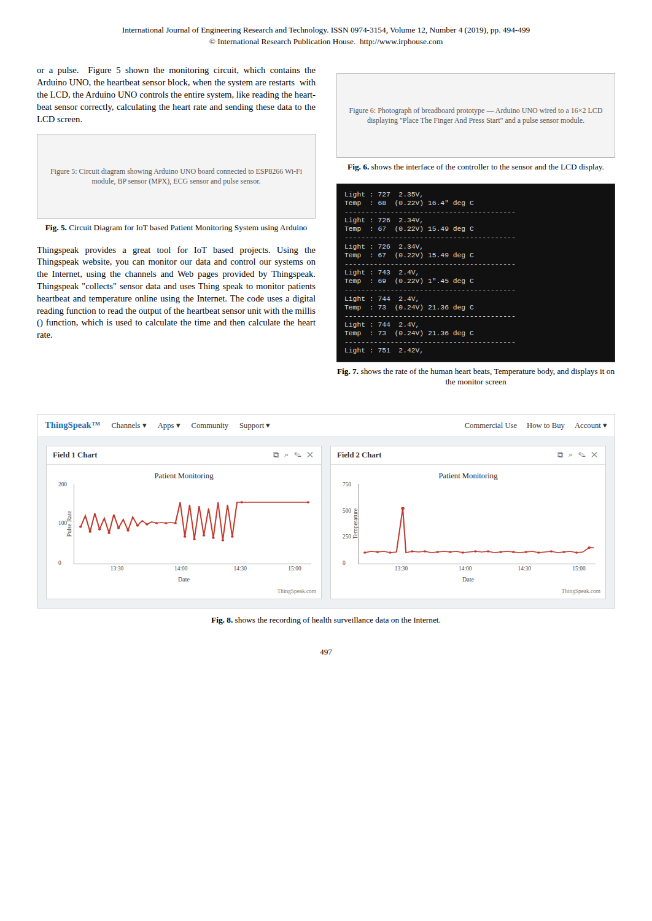International Journal of Engineering Research and Technology. ISSN 0974-3154, Volume 12, Number 4 (2019), pp. 494-499
© International Research Publication House. http://www.irphouse.com
or a pulse. Figure 5 shown the monitoring circuit, which contains the Arduino UNO, the heartbeat sensor block, when the system are restarts with the LCD, the Arduino UNO controls the entire system, like reading the heartbeat sensor correctly, calculating the heart rate and sending these data to the LCD screen.
Figure 5: Circuit diagram showing Arduino UNO board connected to ESP8266 Wi-Fi module, BP sensor (MPX), ECG sensor and pulse sensor.
Fig. 5. Circuit Diagram for IoT based Patient Monitoring System using Arduino
Thingspeak provides a great tool for IoT based projects. Using the Thingspeak website, you can monitor our data and control our systems on the Internet, using the channels and Web pages provided by Thingspeak. Thingspeak "collects" sensor data and uses Thing speak to monitor patients heartbeat and temperature online using the Internet. The code uses a digital reading function to read the output of the heartbeat sensor unit with the millis () function, which is used to calculate the time and then calculate the heart rate.
Figure 6: Photograph of breadboard prototype — Arduino UNO wired to a 16×2 LCD displaying "Place The Finger And Press Start" and a pulse sensor module.
Fig. 6. shows the interface of the controller to the sensor and the LCD display.
Light : 727 2.35V, Temp : 68 (0.22V) 16.4" deg C ----------------------------------------- Light : 726 2.34V, Temp : 67 (0.22V) 15.49 deg C ----------------------------------------- Light : 726 2.34V, Temp : 67 (0.22V) 15.49 deg C ----------------------------------------- Light : 743 2.4V, Temp : 69 (0.22V) 1".45 deg C ----------------------------------------- Light : 744 2.4V, Temp : 73 (0.24V) 21.36 deg C ----------------------------------------- Light : 744 2.4V, Temp : 73 (0.24V) 21.36 deg C ----------------------------------------- Light : 751 2.42V,
Fig. 7. shows the rate of the human heart beats, Temperature body, and displays it on the monitor screen
ThingSpeak™ Channels ▾ Apps ▾ Community Support ▾ Commercial Use How to Buy Account ▾
Field 1 Chart ⧉ ⌕ ✎ ✕
Patient Monitoring
Pulse Rate 200 100 0 13:30 14:00 14:30 15:00
Date
ThingSpeak.com
Field 2 Chart ⧉ ⌕ ✎ ✕
Patient Monitoring
Temperature 750 500 250 0 13:30 14:00 14:30 15:00
Date
ThingSpeak.com
Fig. 8. shows the recording of health surveillance data on the Internet.
497